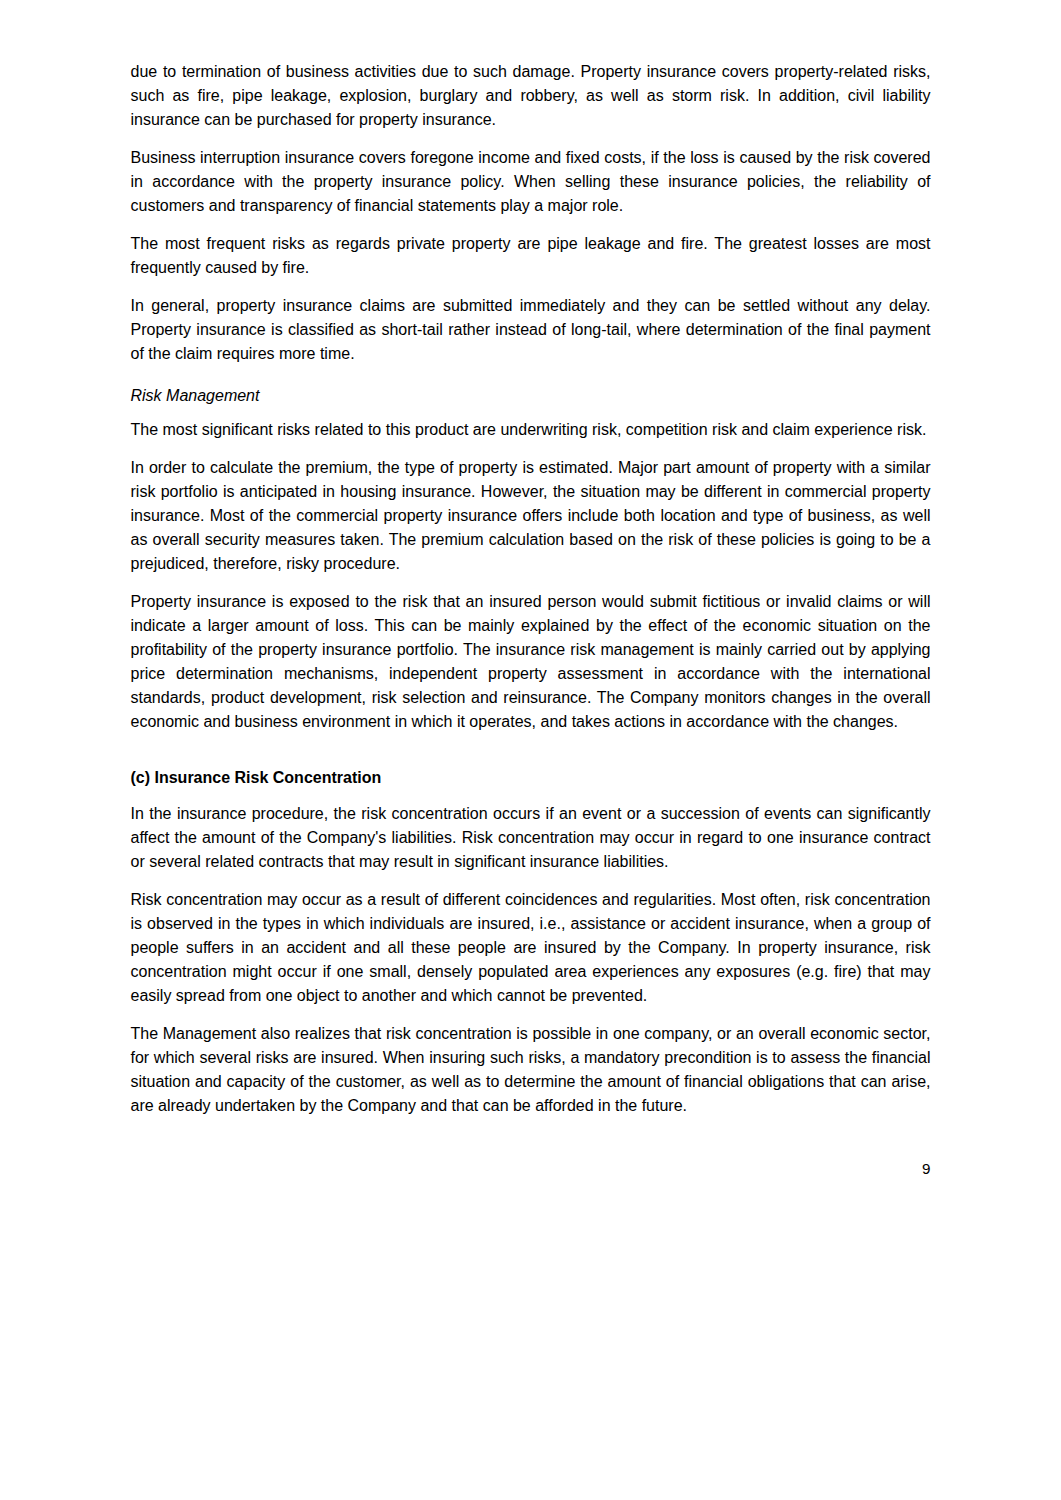due to termination of business activities due to such damage. Property insurance covers property-related risks, such as fire, pipe leakage, explosion, burglary and robbery, as well as storm risk. In addition, civil liability insurance can be purchased for property insurance.
Business interruption insurance covers foregone income and fixed costs, if the loss is caused by the risk covered in accordance with the property insurance policy. When selling these insurance policies, the reliability of customers and transparency of financial statements play a major role.
The most frequent risks as regards private property are pipe leakage and fire. The greatest losses are most frequently caused by fire.
In general, property insurance claims are submitted immediately and they can be settled without any delay. Property insurance is classified as short-tail rather instead of long-tail, where determination of the final payment of the claim requires more time.
Risk Management
The most significant risks related to this product are underwriting risk, competition risk and claim experience risk.
In order to calculate the premium, the type of property is estimated. Major part amount of property with a similar risk portfolio is anticipated in housing insurance. However, the situation may be different in commercial property insurance. Most of the commercial property insurance offers include both location and type of business, as well as overall security measures taken. The premium calculation based on the risk of these policies is going to be a prejudiced, therefore, risky procedure.
Property insurance is exposed to the risk that an insured person would submit fictitious or invalid claims or will indicate a larger amount of loss. This can be mainly explained by the effect of the economic situation on the profitability of the property insurance portfolio. The insurance risk management is mainly carried out by applying price determination mechanisms, independent property assessment in accordance with the international standards, product development, risk selection and reinsurance. The Company monitors changes in the overall economic and business environment in which it operates, and takes actions in accordance with the changes.
(c) Insurance Risk Concentration
In the insurance procedure, the risk concentration occurs if an event or a succession of events can significantly affect the amount of the Company's liabilities. Risk concentration may occur in regard to one insurance contract or several related contracts that may result in significant insurance liabilities.
Risk concentration may occur as a result of different coincidences and regularities. Most often, risk concentration is observed in the types in which individuals are insured, i.e., assistance or accident insurance, when a group of people suffers in an accident and all these people are insured by the Company. In property insurance, risk concentration might occur if one small, densely populated area experiences any exposures (e.g. fire) that may easily spread from one object to another and which cannot be prevented.
The Management also realizes that risk concentration is possible in one company, or an overall economic sector, for which several risks are insured. When insuring such risks, a mandatory precondition is to assess the financial situation and capacity of the customer, as well as to determine the amount of financial obligations that can arise, are already undertaken by the Company and that can be afforded in the future.
9